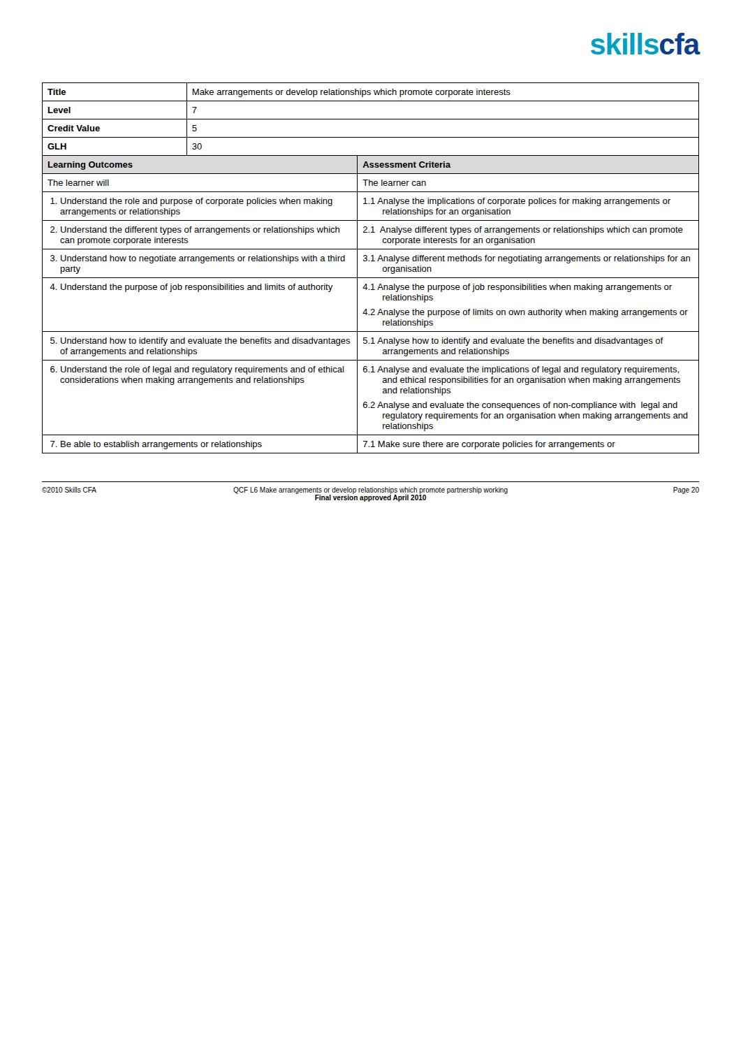skillscfa
| Title | Make arrangements or develop relationships which promote corporate interests |
| Level | 7 |
| Credit Value | 5 |
| GLH | 30 |
| Learning Outcomes | Assessment Criteria |
| The learner will | The learner can |
| Understand the role and purpose of corporate policies when making arrangements or relationships | 1.1 Analyse the implications of corporate polices for making arrangements or relationships for an organisation |
| Understand the different types of arrangements or relationships which can promote corporate interests | 2.1 Analyse different types of arrangements or relationships which can promote corporate interests for an organisation |
| Understand how to negotiate arrangements or relationships with a third party | 3.1 Analyse different methods for negotiating arrangements or relationships for an organisation |
| Understand the purpose of job responsibilities and limits of authority | 4.1 Analyse the purpose of job responsibilities when making arrangements or relationships 4.2 Analyse the purpose of limits on own authority when making arrangements or relationships |
| Understand how to identify and evaluate the benefits and disadvantages of arrangements and relationships | 5.1 Analyse how to identify and evaluate the benefits and disadvantages of arrangements and relationships |
| Understand the role of legal and regulatory requirements and of ethical considerations when making arrangements and relationships | 6.1 Analyse and evaluate the implications of legal and regulatory requirements, and ethical responsibilities for an organisation when making arrangements and relationships 6.2 Analyse and evaluate the consequences of non-compliance with legal and regulatory requirements for an organisation when making arrangements and relationships |
| Be able to establish arrangements or relationships | 7.1 Make sure there are corporate policies for arrangements or |
©2010 Skills CFA
QCF L6 Make arrangements or develop relationships which promote partnership working Final version approved April 2010
Page 20